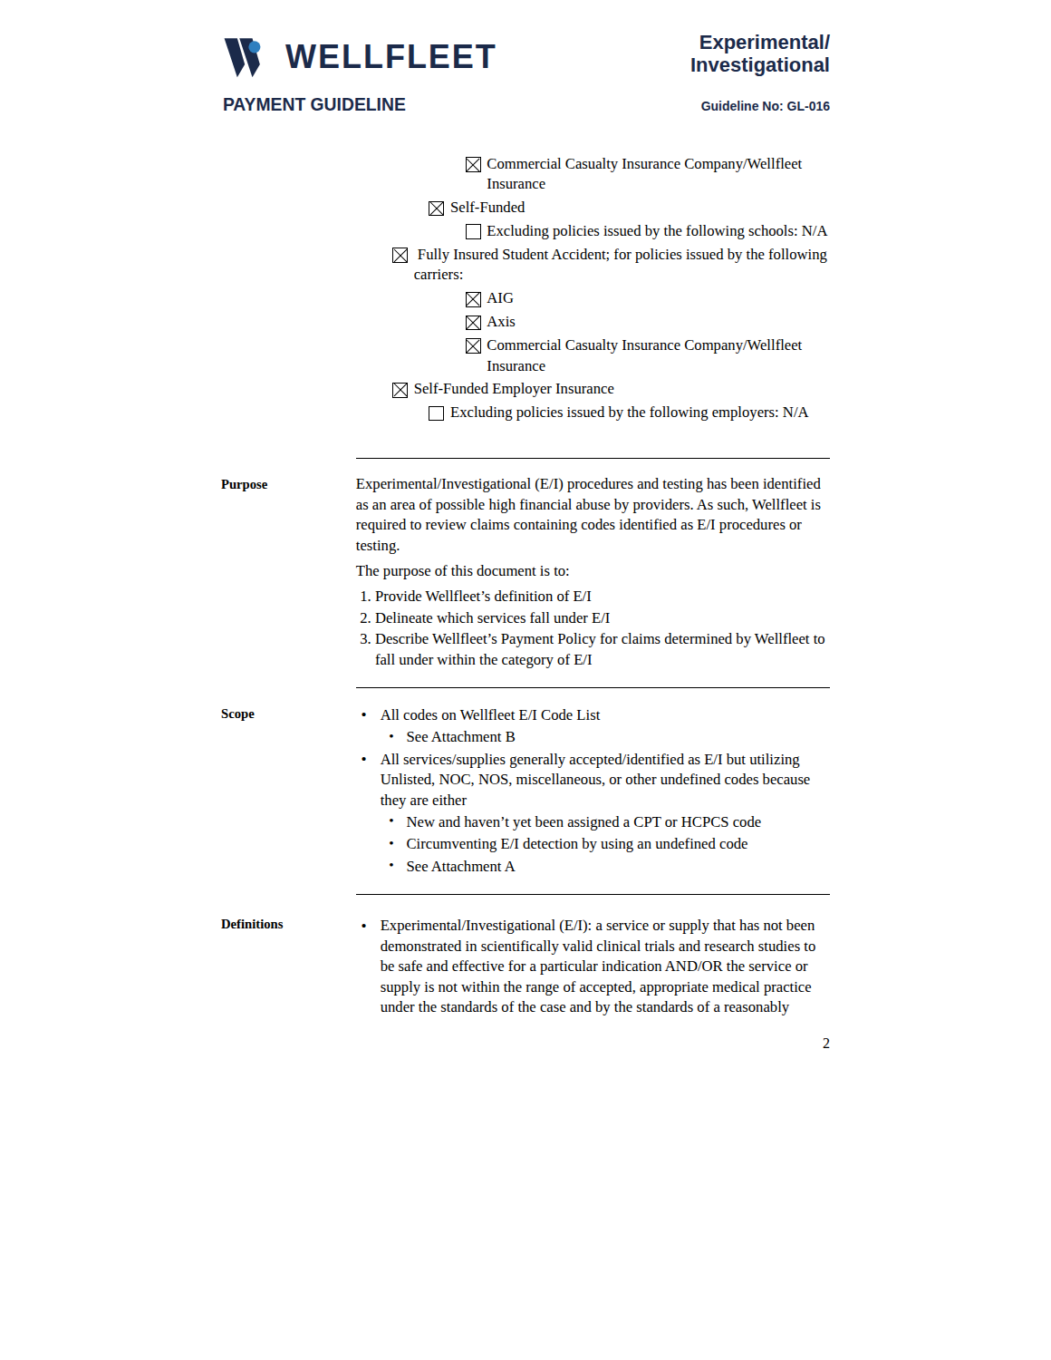WELLFLEET
Experimental/
Investigational
PAYMENT GUIDELINE
Guideline No: GL-016
Commercial Casualty Insurance Company/Wellfleet Insurance
Self-Funded
Excluding policies issued by the following schools: N/A
Fully Insured Student Accident; for policies issued by the following carriers:
AIG
Axis
Commercial Casualty Insurance Company/Wellfleet Insurance
Self-Funded Employer Insurance
Excluding policies issued by the following employers: N/A
Purpose
Experimental/Investigational (E/I) procedures and testing has been identified as an area of possible high financial abuse by providers. As such, Wellfleet is required to review claims containing codes identified as E/I procedures or testing.
The purpose of this document is to:
Provide Wellfleet’s definition of E/I
Delineate which services fall under E/I
Describe Wellfleet’s Payment Policy for claims determined by Wellfleet to fall under within the category of E/I
Scope
All codes on Wellfleet E/I Code List
See Attachment B
All services/supplies generally accepted/identified as E/I but utilizing Unlisted, NOC, NOS, miscellaneous, or other undefined codes because they are either
New and haven’t yet been assigned a CPT or HCPCS code
Circumventing E/I detection by using an undefined code
See Attachment A
Definitions
Experimental/Investigational (E/I): a service or supply that has not been demonstrated in scientifically valid clinical trials and research studies to be safe and effective for a particular indication AND/OR the service or supply is not within the range of accepted, appropriate medical practice under the standards of the case and by the standards of a reasonably
2